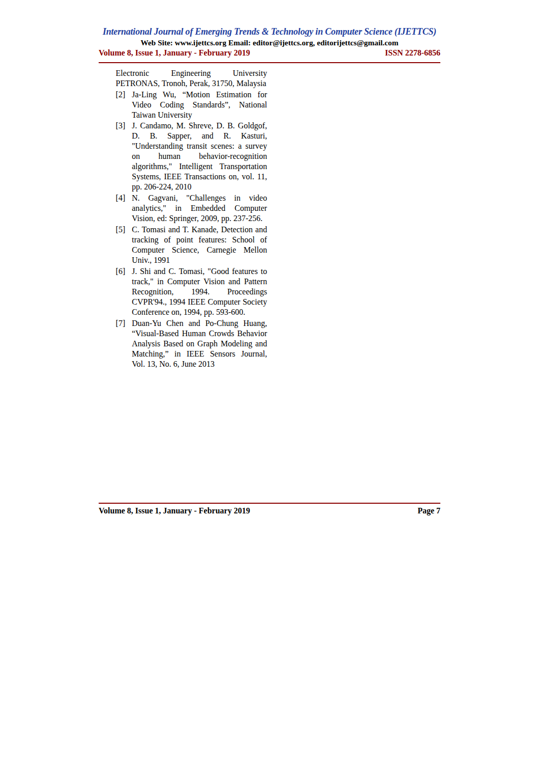International Journal of Emerging Trends & Technology in Computer Science (IJETTCS)
Web Site: www.ijettcs.org Email: editor@ijettcs.org, editorijettcs@gmail.com
Volume 8, Issue 1, January - February 2019 ISSN 2278-6856
Electronic Engineering University PETRONAS, Tronoh, Perak, 31750, Malaysia
[2] Ja-Ling Wu, “Motion Estimation for Video Coding Standards”, National Taiwan University
[3] J. Candamo, M. Shreve, D. B. Goldgof, D. B. Sapper, and R. Kasturi, "Understanding transit scenes: a survey on human behavior-recognition algorithms," Intelligent Transportation Systems, IEEE Transactions on, vol. 11, pp. 206-224, 2010
[4] N. Gagvani, "Challenges in video analytics," in Embedded Computer Vision, ed: Springer, 2009, pp. 237-256.
[5] C. Tomasi and T. Kanade, Detection and tracking of point features: School of Computer Science, Carnegie Mellon Univ., 1991
[6] J. Shi and C. Tomasi, "Good features to track," in Computer Vision and Pattern Recognition, 1994. Proceedings CVPR'94., 1994 IEEE Computer Society Conference on, 1994, pp. 593-600.
[7] Duan-Yu Chen and Po-Chung Huang, “Visual-Based Human Crowds Behavior Analysis Based on Graph Modeling and Matching,” in IEEE Sensors Journal, Vol. 13, No. 6, June 2013
Volume 8, Issue 1, January - February 2019 Page 7